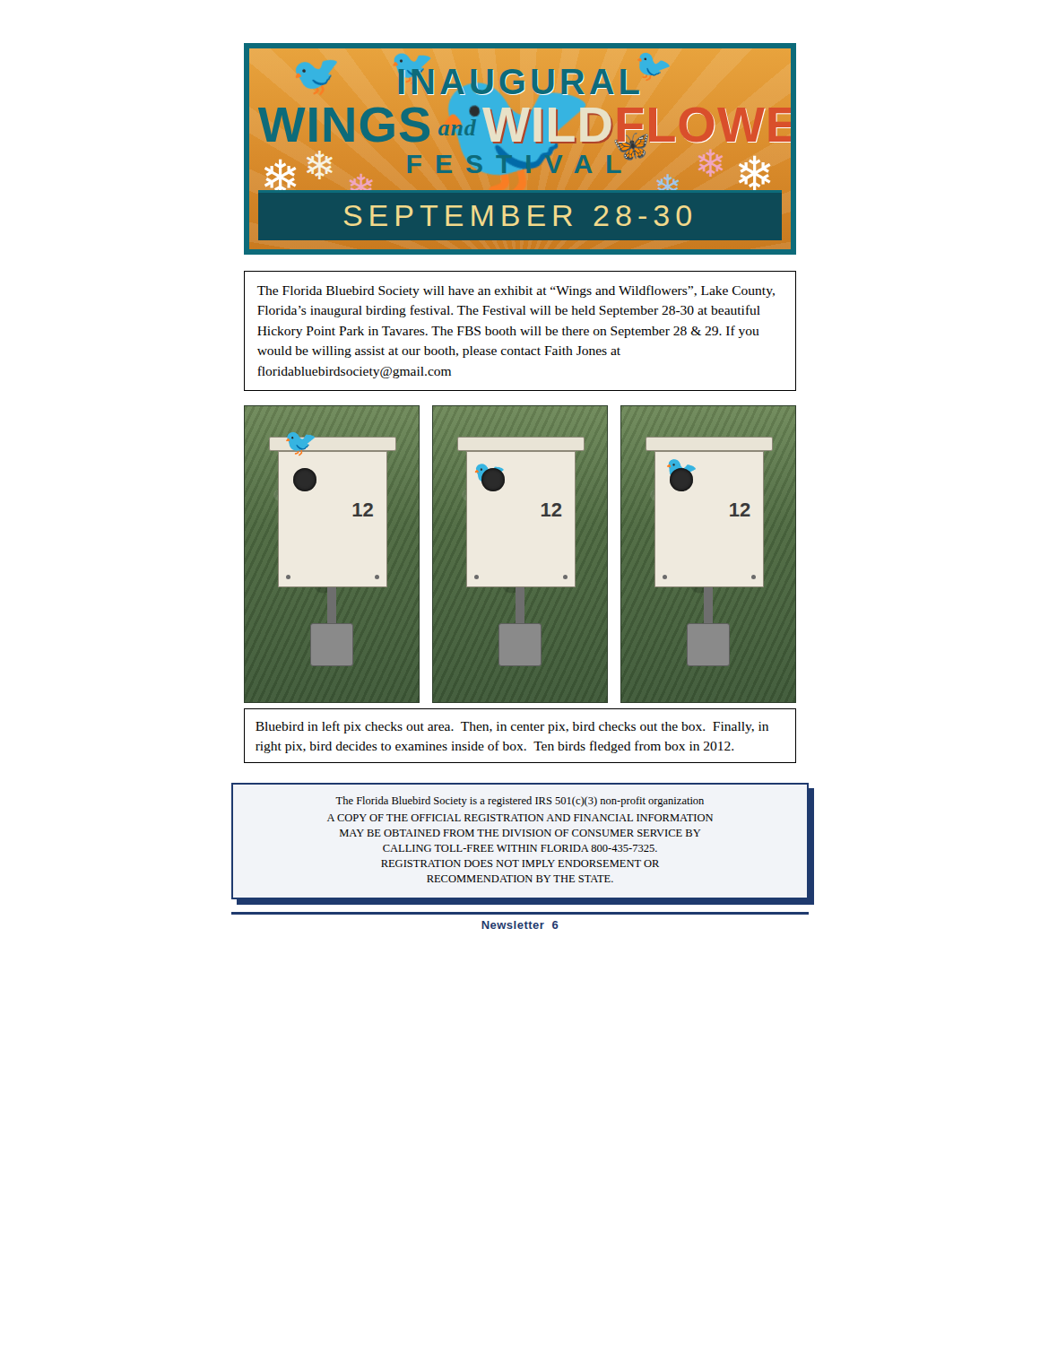🐦 🐦 🐦 🐦 ❄ ❄ ❄ ❄ ❄ ❄ 🦋
INAUGURAL WINGS and WILD FLOWERS FESTIVAL
SEPTEMBER 28-30
The Florida Bluebird Society will have an exhibit at “Wings and Wildflowers”, Lake County, Florida’s inaugural birding festival. The Festival will be held September 28-30 at beautiful Hickory Point Park in Tavares. The FBS booth will be there on September 28 & 29. If you would be willing assist at our booth, please contact Faith Jones at floridabluebirdsociety@gmail.com
🐦
12
🐦
12
🐦
12
Bluebird in left pix checks out area. Then, in center pix, bird checks out the box. Finally, in right pix, bird decides to examines inside of box. Ten birds fledged from box in 2012.
The Florida Bluebird Society is a registered IRS 501(c)(3) non-profit organization
A COPY OF THE OFFICIAL REGISTRATION AND FINANCIAL INFORMATION
MAY BE OBTAINED FROM THE DIVISION OF CONSUMER SERVICE BY
CALLING TOLL-FREE WITHIN FLORIDA 800-435-7325.
REGISTRATION DOES NOT IMPLY ENDORSEMENT OR
RECOMMENDATION BY THE STATE.
Newsletter 6